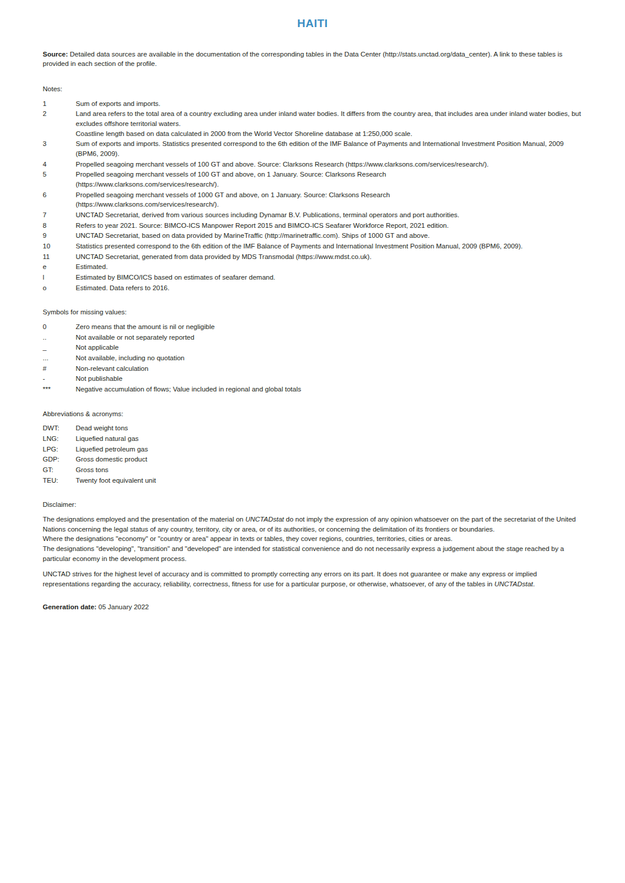HAITI
Source: Detailed data sources are available in the documentation of the corresponding tables in the Data Center (http://stats.unctad.org/data_center). A link to these tables is provided in each section of the profile.
Notes:
| 1 | Sum of exports and imports. |
| 2 | Land area refers to the total area of a country excluding area under inland water bodies. It differs from the country area, that includes area under inland water bodies, but excludes offshore territorial waters. Coastline length based on data calculated in 2000 from the World Vector Shoreline database at 1:250,000 scale. |
| 3 | Sum of exports and imports. Statistics presented correspond to the 6th edition of the IMF Balance of Payments and International Investment Position Manual, 2009 (BPM6, 2009). |
| 4 | Propelled seagoing merchant vessels of 100 GT and above. Source: Clarksons Research (https://www.clarksons.com/services/research/). |
| 5 | Propelled seagoing merchant vessels of 100 GT and above, on 1 January. Source: Clarksons Research (https://www.clarksons.com/services/research/). |
| 6 | Propelled seagoing merchant vessels of 1000 GT and above, on 1 January. Source: Clarksons Research (https://www.clarksons.com/services/research/). |
| 7 | UNCTAD Secretariat, derived from various sources including Dynamar B.V. Publications, terminal operators and port authorities. |
| 8 | Refers to year 2021. Source: BIMCO-ICS Manpower Report 2015 and BIMCO-ICS Seafarer Workforce Report, 2021 edition. |
| 9 | UNCTAD Secretariat, based on data provided by MarineTraffic (http://marinetraffic.com). Ships of 1000 GT and above. |
| 10 | Statistics presented correspond to the 6th edition of the IMF Balance of Payments and International Investment Position Manual, 2009 (BPM6, 2009). |
| 11 | UNCTAD Secretariat, generated from data provided by MDS Transmodal (https://www.mdst.co.uk). |
| e | Estimated. |
| l | Estimated by BIMCO/ICS based on estimates of seafarer demand. |
| o | Estimated. Data refers to 2016. |
Symbols for missing values:
| 0 | Zero means that the amount is nil or negligible |
| .. | Not available or not separately reported |
| _ | Not applicable |
| ... | Not available, including no quotation |
| # | Non-relevant calculation |
| - | Not publishable |
| *** | Negative accumulation of flows; Value included in regional and global totals |
Abbreviations & acronyms:
| DWT: | Dead weight tons |
| LNG: | Liquefied natural gas |
| LPG: | Liquefied petroleum gas |
| GDP: | Gross domestic product |
| GT: | Gross tons |
| TEU: | Twenty foot equivalent unit |
Disclaimer:
The designations employed and the presentation of the material on UNCTADstat do not imply the expression of any opinion whatsoever on the part of the secretariat of the United Nations concerning the legal status of any country, territory, city or area, or of its authorities, or concerning the delimitation of its frontiers or boundaries.
Where the designations "economy" or "country or area" appear in texts or tables, they cover regions, countries, territories, cities or areas.
The designations "developing", "transition" and "developed" are intended for statistical convenience and do not necessarily express a judgement about the stage reached by a particular economy in the development process.
UNCTAD strives for the highest level of accuracy and is committed to promptly correcting any errors on its part. It does not guarantee or make any express or implied representations regarding the accuracy, reliability, correctness, fitness for use for a particular purpose, or otherwise, whatsoever, of any of the tables in UNCTADstat.
Generation date: 05 January 2022